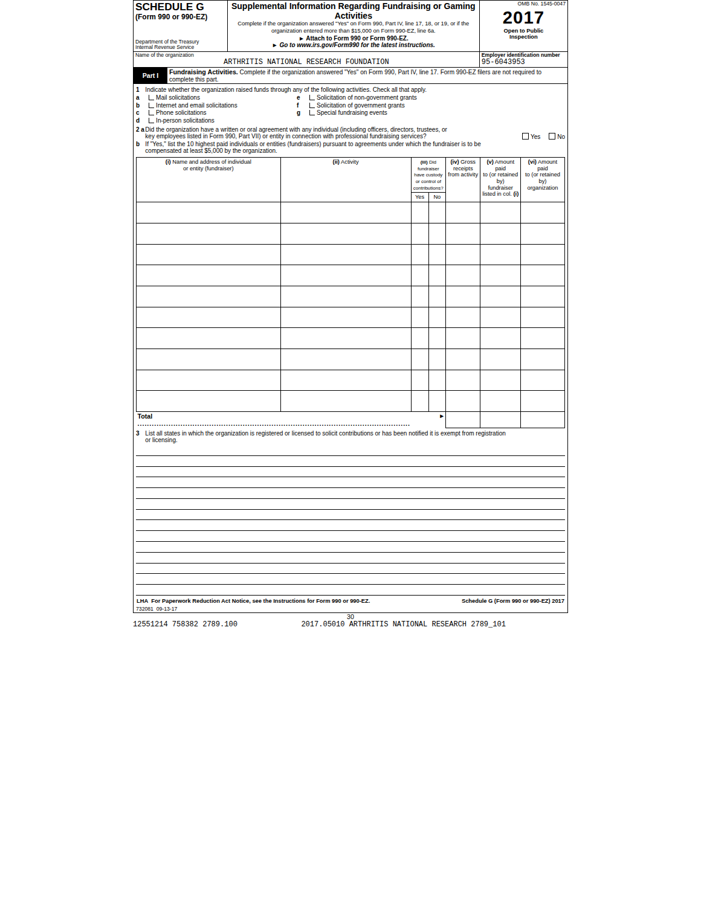| SCHEDULE G (Form 990 or 990-EZ) Department of the Treasury Internal Revenue Service | Supplemental Information Regarding Fundraising or Gaming Activities Complete if the organization answered "Yes" on Form 990, Part IV, line 17, 18, or 19, or if the organization entered more than $15,000 on Form 990-EZ, line 6a. ► Attach to Form 990 or Form 990-EZ. ► Go to www.irs.gov/Form990 for the latest instructions. | OMB No. 1545-0047 2017 Open to Public Inspection |
| Name of the organization ARTHRITIS NATIONAL RESEARCH FOUNDATION | Employer identification number 95-6043953 |
| Part I | Fundraising Activities. Complete if the organization answered "Yes" on Form 990, Part IV, line 17. Form 990-EZ filers are not required to complete this part. |
| 1 Indicate whether the organization raised funds through any of the following activities. Check all that apply. / a / Mail solicitations / e / Solicitation of non-government grants / / b / Internet and email solicitations / f / Solicitation of government grants / / c / Phone solicitations / g / Special fundraising events / / d / In-person solicitations / / / 2 a Did the organization have a written or oral agreement with any individual (including officers, directors, trustees, or Yes No key employees listed in Form 990, Part VII) or entity in connection with professional fundraising services? b If "Yes," list the 10 highest paid individuals or entities (fundraisers) pursuant to agreements under which the fundraiser is to be compensated at least $5,000 by the organization. / (i) Name and address of individual or entity (fundraiser) / (ii) Activity / (iii) Did fundraiser have custody or control of contributions? / (iv) Gross receipts from activity / (v) Amount paid to (or retained by) fundraiser listed in col. (i) / (vi) Amount paid to (or retained by) organization / / --- / --- / --- / --- / --- / --- / / Yes / No / / Total .................................................................................................................. / ► / / / / 3 List all states in which the organization is registered or licensed to solicit contributions or has been notified it is exempt from registration or licensing. / LHA For Paperwork Reduction Act Notice, see the Instructions for Form 990 or 990-EZ. / Schedule G (Form 990 or 990-EZ) 2017 / 732081 09-13-17 |
30
12551214 758382 2789.100 2017.05010 ARTHRITIS NATIONAL RESEARCH 2789_101